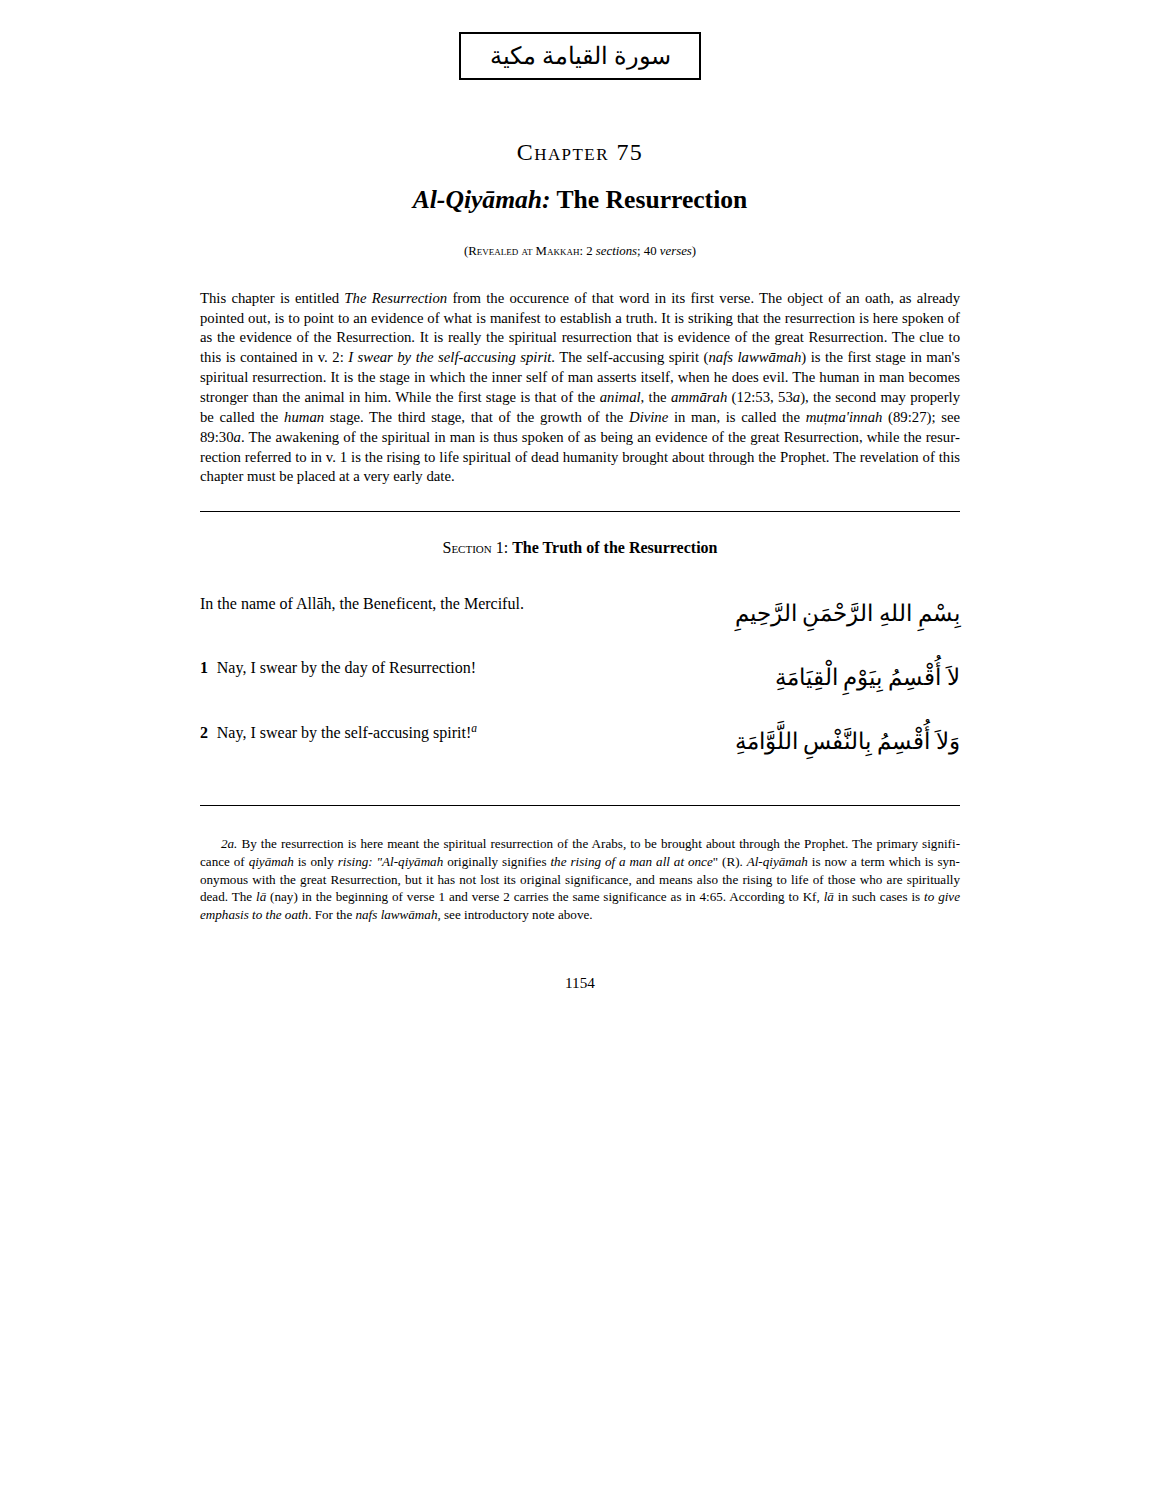سورة القيامة مكية
Chapter 75
Al-Qiyāmah: The Resurrection
(Revealed at Makkah: 2 sections; 40 verses)
This chapter is entitled The Resurrection from the occurence of that word in its first verse. The object of an oath, as already pointed out, is to point to an evidence of what is manifest to establish a truth. It is striking that the resurrection is here spoken of as the evidence of the Resurrection. It is really the spiritual resurrection that is evidence of the great Resurrection. The clue to this is contained in v. 2: I swear by the self-accusing spirit. The self-accusing spirit (nafs lawwāmah) is the first stage in man's spiritual resurrection. It is the stage in which the inner self of man asserts itself, when he does evil. The human in man becomes stronger than the animal in him. While the first stage is that of the animal, the ammārah (12:53, 53a), the second may properly be called the human stage. The third stage, that of the growth of the Divine in man, is called the muṭma'innah (89:27); see 89:30a. The awakening of the spiritual in man is thus spoken of as being an evidence of the great Resurrection, while the resurrection referred to in v. 1 is the rising to life spiritual of dead humanity brought about through the Prophet. The revelation of this chapter must be placed at a very early date.
Section 1: The Truth of the Resurrection
| In the name of Allāh, the Beneficent, the Merciful. | بِسْمِ اللهِ الرَّحْمَنِ الرَّحِيمِ |
| 1 Nay, I swear by the day of Resurrection! | لاَ أُقْسِمُ بِيَوْمِ الْقِيَامَةِ |
| 2 Nay, I swear by the self-accusing spirit! a | وَلاَ أُقْسِمُ بِالنَّفْسِ اللَّوَّامَةِ |
2a. By the resurrection is here meant the spiritual resurrection of the Arabs, to be brought about through the Prophet. The primary significance of qiyāmah is only rising: "Al-qiyāmah originally signifies the rising of a man all at once" (R). Al-qiyāmah is now a term which is synonymous with the great Resurrection, but it has not lost its original significance, and means also the rising to life of those who are spiritually dead. The lā (nay) in the beginning of verse 1 and verse 2 carries the same significance as in 4:65. According to Kf, lā in such cases is to give emphasis to the oath. For the nafs lawwāmah, see introductory note above.
1154